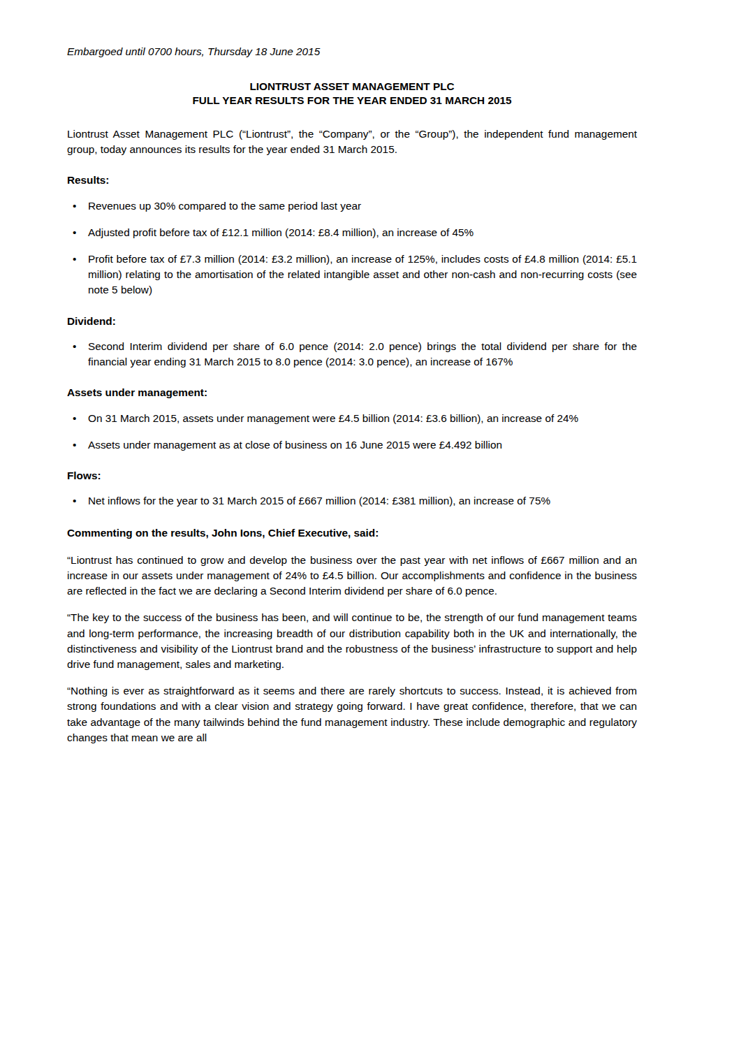Embargoed until 0700 hours, Thursday 18 June 2015
LIONTRUST ASSET MANAGEMENT PLC FULL YEAR RESULTS FOR THE YEAR ENDED 31 MARCH 2015
Liontrust Asset Management PLC (“Liontrust”, the “Company”, or the “Group”), the independent fund management group, today announces its results for the year ended 31 March 2015.
Results:
Revenues up 30% compared to the same period last year
Adjusted profit before tax of £12.1 million (2014: £8.4 million), an increase of 45%
Profit before tax of £7.3 million (2014: £3.2 million), an increase of 125%, includes costs of £4.8 million (2014: £5.1 million) relating to the amortisation of the related intangible asset and other non-cash and non-recurring costs (see note 5 below)
Dividend:
Second Interim dividend per share of 6.0 pence (2014: 2.0 pence) brings the total dividend per share for the financial year ending 31 March 2015 to 8.0 pence (2014: 3.0 pence), an increase of 167%
Assets under management:
On 31 March 2015, assets under management were £4.5 billion (2014: £3.6 billion), an increase of 24%
Assets under management as at close of business on 16 June 2015 were £4.492 billion
Flows:
Net inflows for the year to 31 March 2015 of £667 million (2014: £381 million), an increase of 75%
Commenting on the results, John Ions, Chief Executive, said:
“Liontrust has continued to grow and develop the business over the past year with net inflows of £667 million and an increase in our assets under management of 24% to £4.5 billion. Our accomplishments and confidence in the business are reflected in the fact we are declaring a Second Interim dividend per share of 6.0 pence.
“The key to the success of the business has been, and will continue to be, the strength of our fund management teams and long-term performance, the increasing breadth of our distribution capability both in the UK and internationally, the distinctiveness and visibility of the Liontrust brand and the robustness of the business’ infrastructure to support and help drive fund management, sales and marketing.
“Nothing is ever as straightforward as it seems and there are rarely shortcuts to success. Instead, it is achieved from strong foundations and with a clear vision and strategy going forward. I have great confidence, therefore, that we can take advantage of the many tailwinds behind the fund management industry. These include demographic and regulatory changes that mean we are all